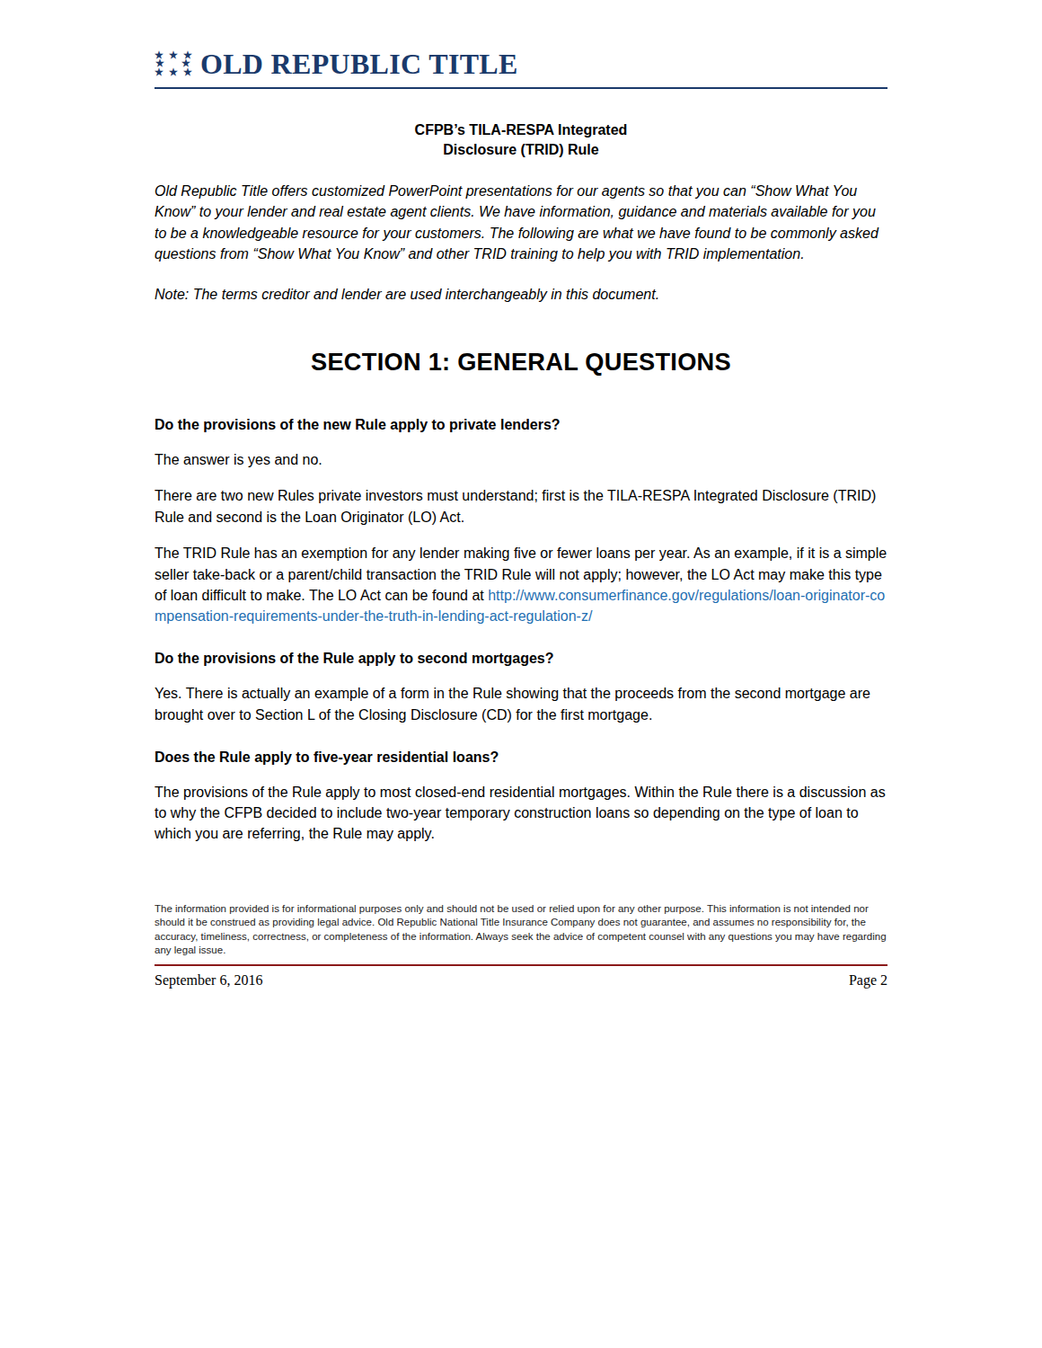★ ★ ★ ★ ★ ★ ★ ★
OLD REPUBLIC TITLE
CFPB’s TILA-RESPA Integrated
Disclosure (TRID) Rule
Old Republic Title offers customized PowerPoint presentations for our agents so that you can “Show What You Know” to your lender and real estate agent clients. We have information, guidance and materials available for you to be a knowledgeable resource for your customers. The following are what we have found to be commonly asked questions from “Show What You Know” and other TRID training to help you with TRID implementation.
Note: The terms creditor and lender are used interchangeably in this document.
SECTION 1: GENERAL QUESTIONS
Do the provisions of the new Rule apply to private lenders?
The answer is yes and no.
There are two new Rules private investors must understand; first is the TILA-RESPA Integrated Disclosure (TRID) Rule and second is the Loan Originator (LO) Act.
The TRID Rule has an exemption for any lender making five or fewer loans per year. As an example, if it is a simple seller take-back or a parent/child transaction the TRID Rule will not apply; however, the LO Act may make this type of loan difficult to make. The LO Act can be found at http://www.consumerfinance.gov/regulations/loan-originator-compensation-requirements-under-the-truth-in-lending-act-regulation-z/
Do the provisions of the Rule apply to second mortgages?
Yes. There is actually an example of a form in the Rule showing that the proceeds from the second mortgage are brought over to Section L of the Closing Disclosure (CD) for the first mortgage.
Does the Rule apply to five-year residential loans?
The provisions of the Rule apply to most closed-end residential mortgages. Within the Rule there is a discussion as to why the CFPB decided to include two-year temporary construction loans so depending on the type of loan to which you are referring, the Rule may apply.
The information provided is for informational purposes only and should not be used or relied upon for any other purpose. This information is not intended nor should it be construed as providing legal advice. Old Republic National Title Insurance Company does not guarantee, and assumes no responsibility for, the accuracy, timeliness, correctness, or completeness of the information. Always seek the advice of competent counsel with any questions you may have regarding any legal issue.
September 6, 2016 Page 2